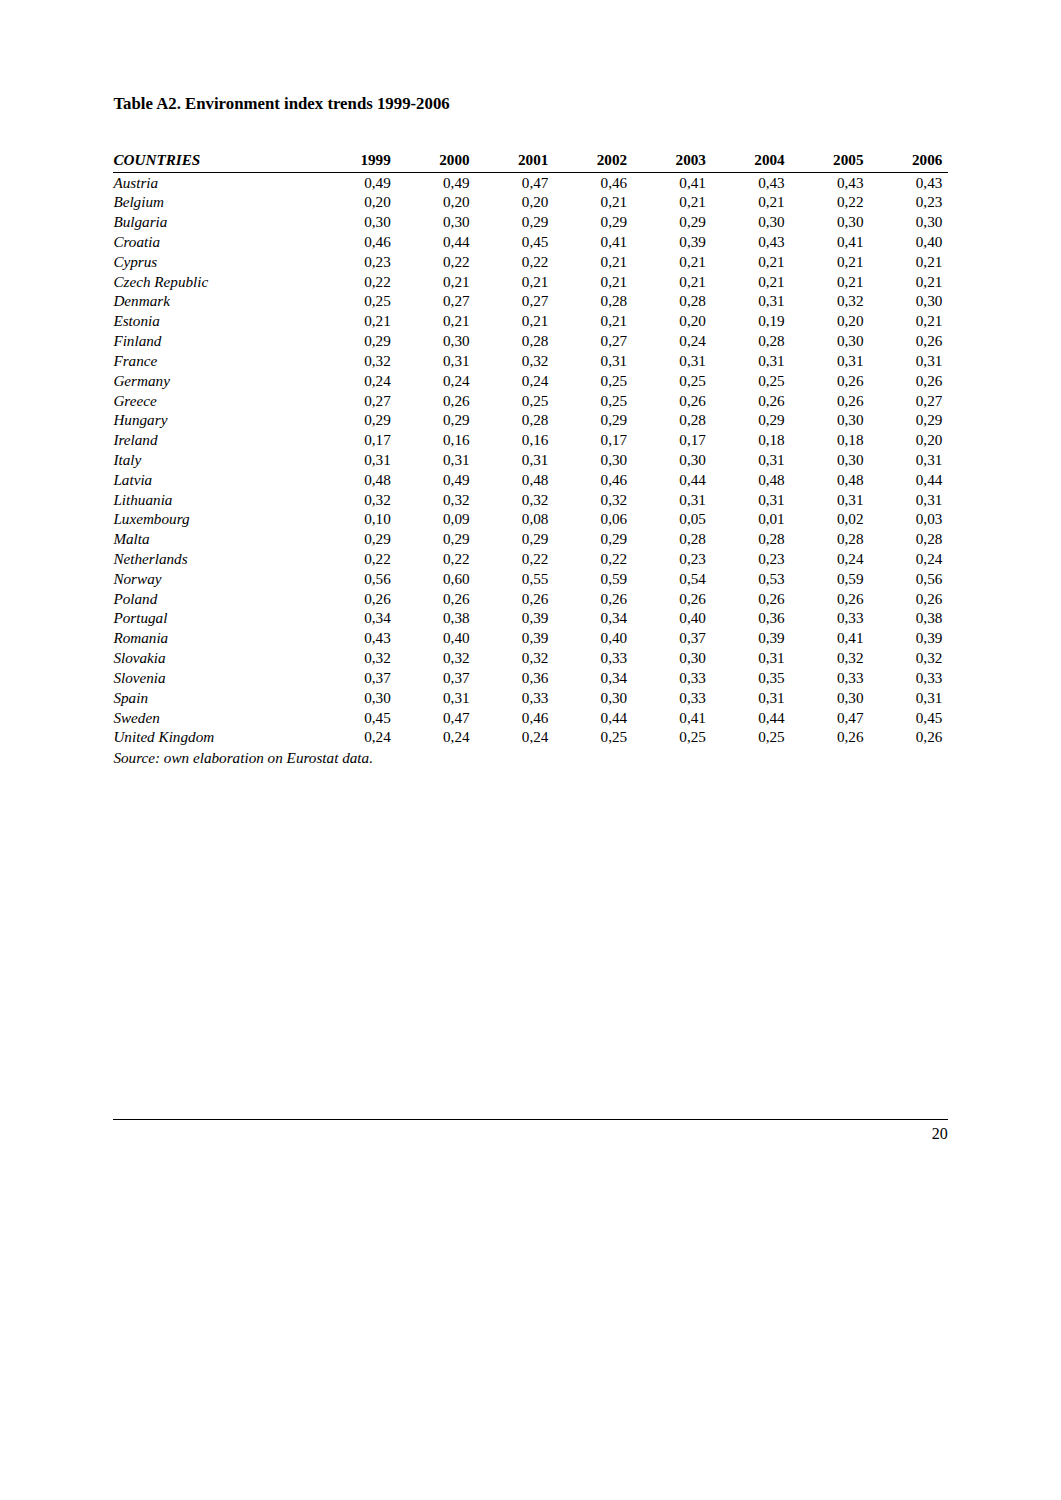Table A2. Environment index trends 1999-2006
| COUNTRIES | 1999 | 2000 | 2001 | 2002 | 2003 | 2004 | 2005 | 2006 |
| --- | --- | --- | --- | --- | --- | --- | --- | --- |
| Austria | 0,49 | 0,49 | 0,47 | 0,46 | 0,41 | 0,43 | 0,43 | 0,43 |
| Belgium | 0,20 | 0,20 | 0,20 | 0,21 | 0,21 | 0,21 | 0,22 | 0,23 |
| Bulgaria | 0,30 | 0,30 | 0,29 | 0,29 | 0,29 | 0,30 | 0,30 | 0,30 |
| Croatia | 0,46 | 0,44 | 0,45 | 0,41 | 0,39 | 0,43 | 0,41 | 0,40 |
| Cyprus | 0,23 | 0,22 | 0,22 | 0,21 | 0,21 | 0,21 | 0,21 | 0,21 |
| Czech Republic | 0,22 | 0,21 | 0,21 | 0,21 | 0,21 | 0,21 | 0,21 | 0,21 |
| Denmark | 0,25 | 0,27 | 0,27 | 0,28 | 0,28 | 0,31 | 0,32 | 0,30 |
| Estonia | 0,21 | 0,21 | 0,21 | 0,21 | 0,20 | 0,19 | 0,20 | 0,21 |
| Finland | 0,29 | 0,30 | 0,28 | 0,27 | 0,24 | 0,28 | 0,30 | 0,26 |
| France | 0,32 | 0,31 | 0,32 | 0,31 | 0,31 | 0,31 | 0,31 | 0,31 |
| Germany | 0,24 | 0,24 | 0,24 | 0,25 | 0,25 | 0,25 | 0,26 | 0,26 |
| Greece | 0,27 | 0,26 | 0,25 | 0,25 | 0,26 | 0,26 | 0,26 | 0,27 |
| Hungary | 0,29 | 0,29 | 0,28 | 0,29 | 0,28 | 0,29 | 0,30 | 0,29 |
| Ireland | 0,17 | 0,16 | 0,16 | 0,17 | 0,17 | 0,18 | 0,18 | 0,20 |
| Italy | 0,31 | 0,31 | 0,31 | 0,30 | 0,30 | 0,31 | 0,30 | 0,31 |
| Latvia | 0,48 | 0,49 | 0,48 | 0,46 | 0,44 | 0,48 | 0,48 | 0,44 |
| Lithuania | 0,32 | 0,32 | 0,32 | 0,32 | 0,31 | 0,31 | 0,31 | 0,31 |
| Luxembourg | 0,10 | 0,09 | 0,08 | 0,06 | 0,05 | 0,01 | 0,02 | 0,03 |
| Malta | 0,29 | 0,29 | 0,29 | 0,29 | 0,28 | 0,28 | 0,28 | 0,28 |
| Netherlands | 0,22 | 0,22 | 0,22 | 0,22 | 0,23 | 0,23 | 0,24 | 0,24 |
| Norway | 0,56 | 0,60 | 0,55 | 0,59 | 0,54 | 0,53 | 0,59 | 0,56 |
| Poland | 0,26 | 0,26 | 0,26 | 0,26 | 0,26 | 0,26 | 0,26 | 0,26 |
| Portugal | 0,34 | 0,38 | 0,39 | 0,34 | 0,40 | 0,36 | 0,33 | 0,38 |
| Romania | 0,43 | 0,40 | 0,39 | 0,40 | 0,37 | 0,39 | 0,41 | 0,39 |
| Slovakia | 0,32 | 0,32 | 0,32 | 0,33 | 0,30 | 0,31 | 0,32 | 0,32 |
| Slovenia | 0,37 | 0,37 | 0,36 | 0,34 | 0,33 | 0,35 | 0,33 | 0,33 |
| Spain | 0,30 | 0,31 | 0,33 | 0,30 | 0,33 | 0,31 | 0,30 | 0,31 |
| Sweden | 0,45 | 0,47 | 0,46 | 0,44 | 0,41 | 0,44 | 0,47 | 0,45 |
| United Kingdom | 0,24 | 0,24 | 0,24 | 0,25 | 0,25 | 0,25 | 0,26 | 0,26 |
Source: own elaboration on Eurostat data.
20